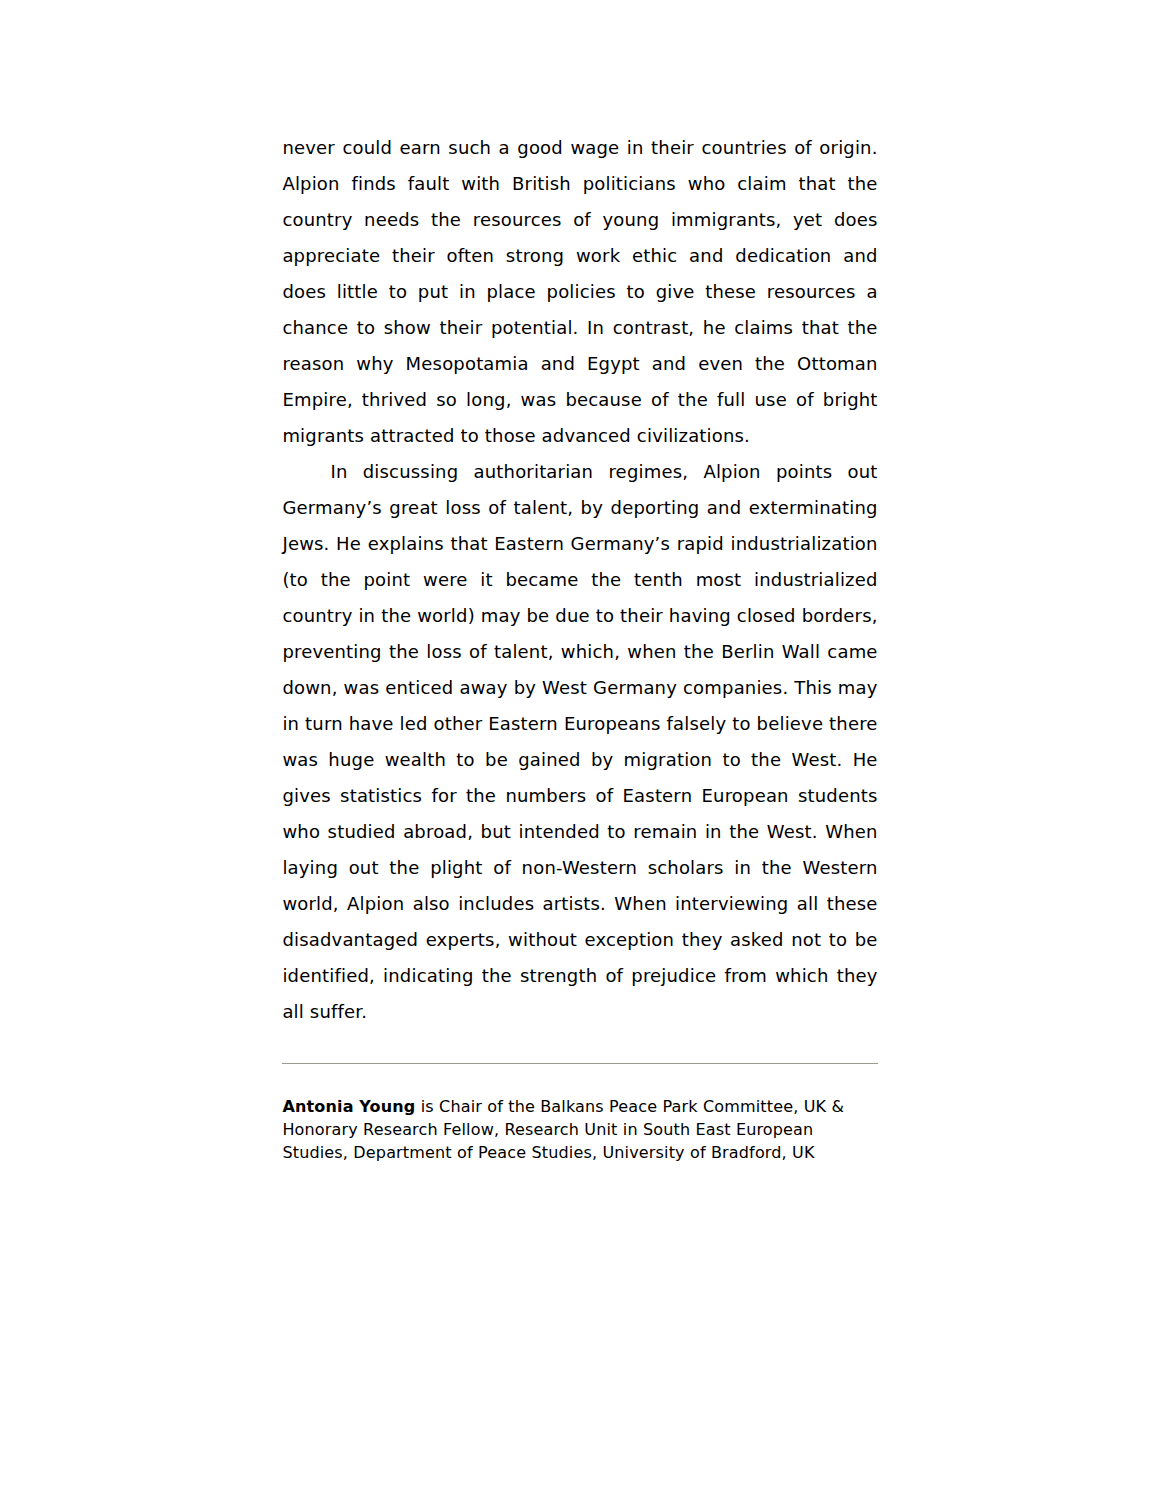never could earn such a good wage in their countries of origin. Alpion finds fault with British politicians who claim that the country needs the resources of young immigrants, yet does appreciate their often strong work ethic and dedication and does little to put in place policies to give these resources a chance to show their potential. In contrast, he claims that the reason why Mesopotamia and Egypt and even the Ottoman Empire, thrived so long, was because of the full use of bright migrants attracted to those advanced civilizations.
In discussing authoritarian regimes, Alpion points out Germany’s great loss of talent, by deporting and exterminating Jews. He explains that Eastern Germany’s rapid industrialization (to the point were it became the tenth most industrialized country in the world) may be due to their having closed borders, preventing the loss of talent, which, when the Berlin Wall came down, was enticed away by West Germany companies. This may in turn have led other Eastern Europeans falsely to believe there was huge wealth to be gained by migration to the West. He gives statistics for the numbers of Eastern European students who studied abroad, but intended to remain in the West. When laying out the plight of non-Western scholars in the Western world, Alpion also includes artists. When interviewing all these disadvantaged experts, without exception they asked not to be identified, indicating the strength of prejudice from which they all suffer.
Antonia Young is Chair of the Balkans Peace Park Committee, UK & Honorary Research Fellow, Research Unit in South East European Studies, Department of Peace Studies, University of Bradford, UK